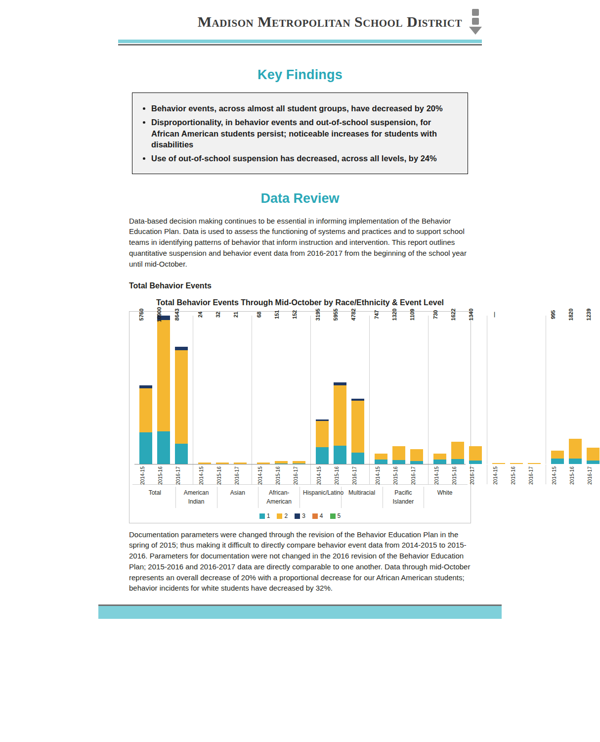Madison Metropolitan School District
Key Findings
Behavior events, across almost all student groups, have decreased by 20%
Disproportionality, in behavior events and out-of-school suspension, for African American students persist; noticeable increases for students with disabilities
Use of out-of-school suspension has decreased, across all levels, by 24%
Data Review
Data-based decision making continues to be essential in informing implementation of the Behavior Education Plan. Data is used to assess the functioning of systems and practices and to support school teams in identifying patterns of behavior that inform instruction and intervention. This report outlines quantitative suspension and behavior event data from 2016-2017 from the beginning of the school year until mid-October.
Total Behavior Events
Total Behavior Events Through Mid-October by Race/Ethnicity & Event Level
5760
10900
8643
24
32
21
68
151
152
3195
5955
4782
747
1320
1109
730
1622
1340
—
995
1820
1239
2014-152015-162016-17
2014-152015-162016-17
2014-152015-162016-17
2014-152015-162016-17
2014-152015-162016-17
2014-152015-162016-17
2014-152015-162016-17
2014-152015-162016-17
Total
American Indian
Asian
African-American
Hispanic/Latino
Multiracial
Pacific Islander
White
1 2 3 4 5
Documentation parameters were changed through the revision of the Behavior Education Plan in the spring of 2015; thus making it difficult to directly compare behavior event data from 2014-2015 to 2015-2016. Parameters for documentation were not changed in the 2016 revision of the Behavior Education Plan; 2015-2016 and 2016-2017 data are directly comparable to one another. Data through mid-October represents an overall decrease of 20% with a proportional decrease for our African American students; behavior incidents for white students have decreased by 32%.